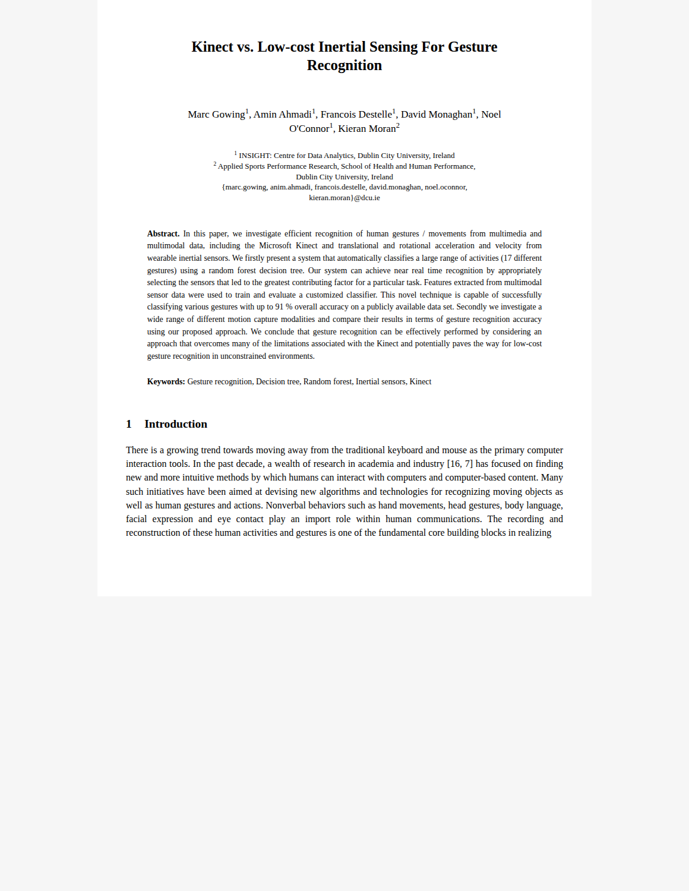Kinect vs. Low-cost Inertial Sensing For Gesture
Recognition
Marc Gowing1, Amin Ahmadi1, Francois Destelle1, David Monaghan1, Noel
O'Connor1, Kieran Moran2
1 INSIGHT: Centre for Data Analytics, Dublin City University, Ireland
2 Applied Sports Performance Research, School of Health and Human Performance,
Dublin City University, Ireland
{marc.gowing, anim.ahmadi, francois.destelle, david.monaghan, noel.oconnor,
kieran.moran}@dcu.ie
Abstract. In this paper, we investigate efficient recognition of human gestures / movements from multimedia and multimodal data, including the Microsoft Kinect and translational and rotational acceleration and velocity from wearable inertial sensors. We firstly present a system that automatically classifies a large range of activities (17 different gestures) using a random forest decision tree. Our system can achieve near real time recognition by appropriately selecting the sensors that led to the greatest contributing factor for a particular task. Features extracted from multimodal sensor data were used to train and evaluate a customized classifier. This novel technique is capable of successfully classifying various gestures with up to 91 % overall accuracy on a publicly available data set. Secondly we investigate a wide range of different motion capture modalities and compare their results in terms of gesture recognition accuracy using our proposed approach. We conclude that gesture recognition can be effectively performed by considering an approach that overcomes many of the limitations associated with the Kinect and potentially paves the way for low-cost gesture recognition in unconstrained environments.
Keywords: Gesture recognition, Decision tree, Random forest, Inertial sensors, Kinect
1 Introduction
There is a growing trend towards moving away from the traditional keyboard and mouse as the primary computer interaction tools. In the past decade, a wealth of research in academia and industry [16, 7] has focused on finding new and more intuitive methods by which humans can interact with computers and computer-based content. Many such initiatives have been aimed at devising new algorithms and technologies for recognizing moving objects as well as human gestures and actions. Nonverbal behaviors such as hand movements, head gestures, body language, facial expression and eye contact play an import role within human communications. The recording and reconstruction of these human activities and gestures is one of the fundamental core building blocks in realizing